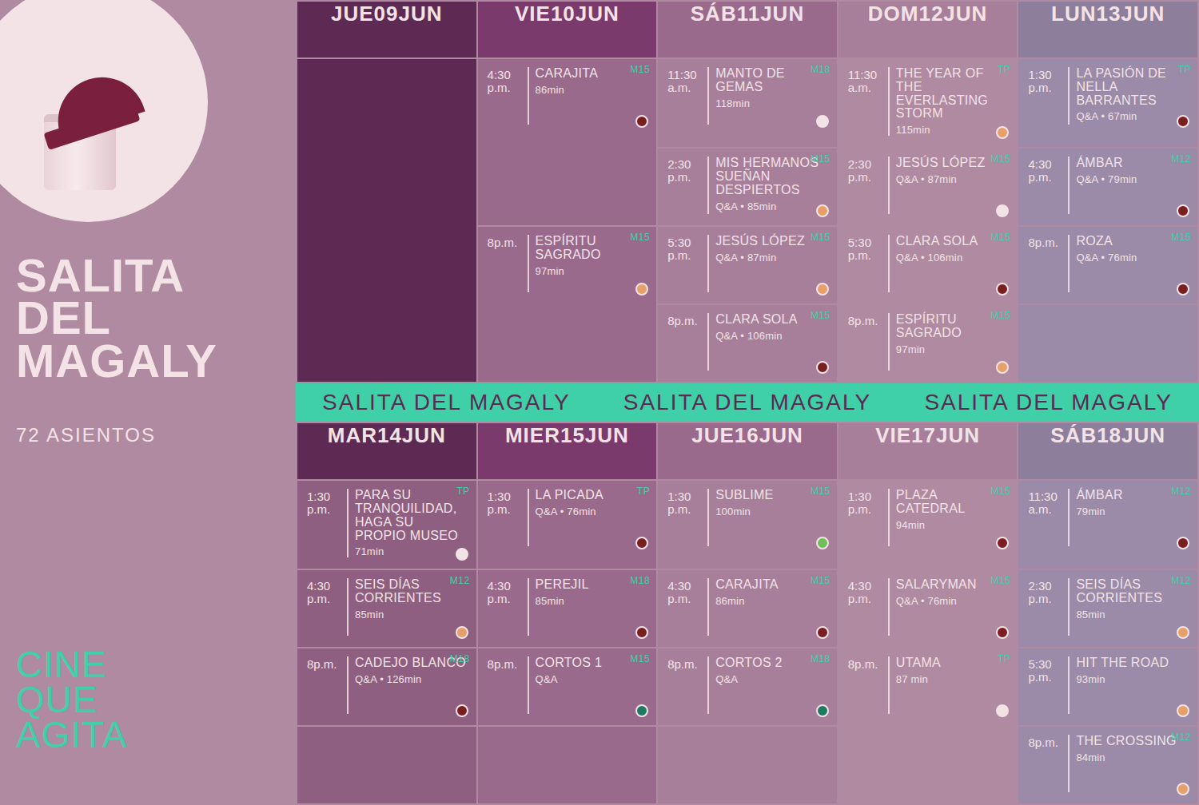Salita del Magaly
72 asientos
Cine que agita
| JUE09JUN | VIE10JUN | SÁB11JUN | DOM12JUN | LUN13JUN |
| --- | --- | --- | --- | --- |
| | 4:30 p.m. Carajita 86min M15 | 11:30 a.m. Manto de gemas 118min M18 | 11:30 a.m. The Year of the Everlasting Storm 115min TP | 1:30 p.m. La pasión de Nella Barrantes Q&A • 67min TP |
| 2:30 p.m. Mis hermanos sueñan despiertos Q&A • 85min M15 | 2:30 p.m. Jesús López Q&A • 87min M15 | 4:30 p.m. Ámbar Q&A • 79min M12 |
| 8p.m. Espíritu sagrado 97min M15 | 5:30 p.m. Jesús López Q&A • 87min M15 | 5:30 p.m. Clara Sola Q&A • 106min M15 | 8p.m. Roza Q&A • 76min M15 |
| 8p.m. Clara Sola Q&A • 106min M15 | 8p.m. Espíritu sagrado 97min M15 | |
Salita del Magaly Salita del Magaly Salita del Magaly
| MAR14JUN | MIER15JUN | JUE16JUN | VIE17JUN | SÁB18JUN |
| --- | --- | --- | --- | --- |
| 1:30 p.m. Para su tranquilidad, haga su propio museo 71min TP | 1:30 p.m. La picada Q&A • 76min TP | 1:30 p.m. Sublime 100min M15 | 1:30 p.m. Plaza Catedral 94min M15 | 11:30 a.m. Ámbar 79min M12 |
| 4:30 p.m. Seis días corrientes 85min M12 | 4:30 p.m. Perejil 85min M18 | 4:30 p.m. Carajita 86min M15 | 4:30 p.m. Salaryman Q&A • 76min M15 | 2:30 p.m. Seis días corrientes 85min M12 |
| 8p.m. Cadejo blanco Q&A • 126min M18 | 8p.m. Cortos 1 Q&A M15 | 8p.m. Cortos 2 Q&A M18 | 8p.m. Utama 87 min TP | 5:30 p.m. Hit the Road 93min |
| | | | | 8p.m. The Crossing 84min M12 |